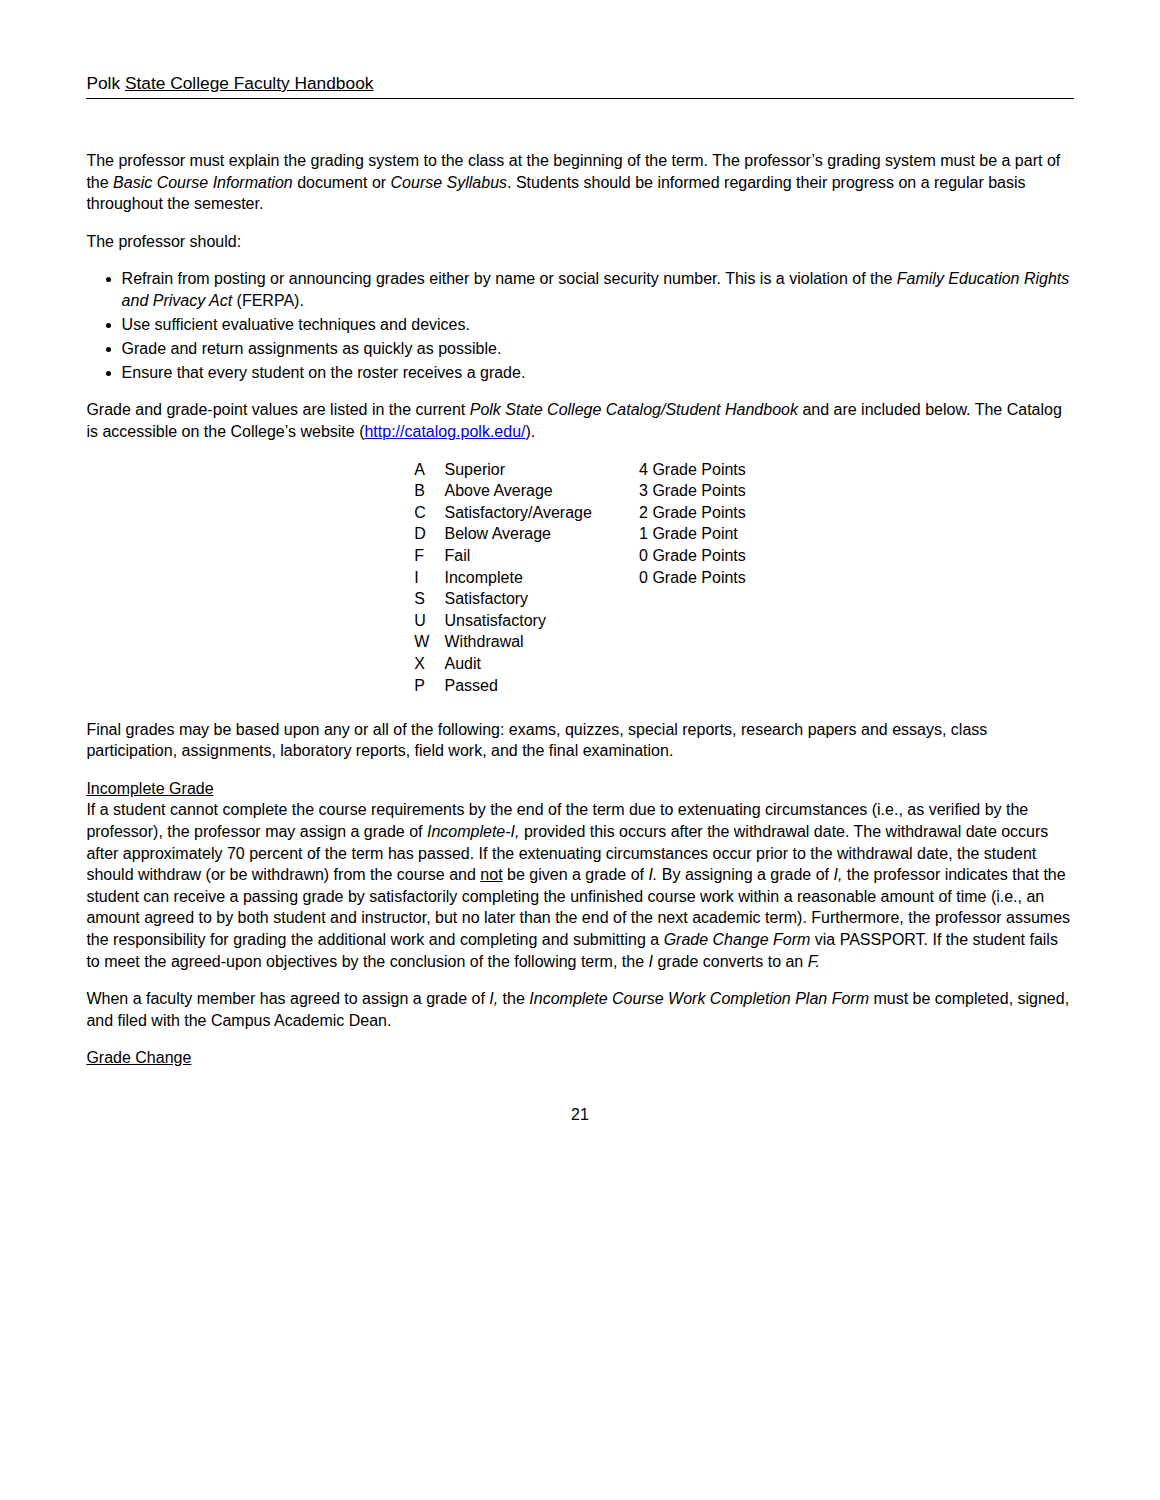Polk State College Faculty Handbook
The professor must explain the grading system to the class at the beginning of the term. The professor’s grading system must be a part of the Basic Course Information document or Course Syllabus. Students should be informed regarding their progress on a regular basis throughout the semester.
The professor should:
Refrain from posting or announcing grades either by name or social security number. This is a violation of the Family Education Rights and Privacy Act (FERPA).
Use sufficient evaluative techniques and devices.
Grade and return assignments as quickly as possible.
Ensure that every student on the roster receives a grade.
Grade and grade-point values are listed in the current Polk State College Catalog/Student Handbook and are included below. The Catalog is accessible on the College’s website (http://catalog.polk.edu/).
| A | Superior | 4 Grade Points |
| B | Above Average | 3 Grade Points |
| C | Satisfactory/Average | 2 Grade Points |
| D | Below Average | 1 Grade Point |
| F | Fail | 0 Grade Points |
| I | Incomplete | 0 Grade Points |
| S | Satisfactory | |
| U | Unsatisfactory | |
| W | Withdrawal | |
| X | Audit | |
| P | Passed | |
Final grades may be based upon any or all of the following: exams, quizzes, special reports, research papers and essays, class participation, assignments, laboratory reports, field work, and the final examination.
Incomplete Grade
If a student cannot complete the course requirements by the end of the term due to extenuating circumstances (i.e., as verified by the professor), the professor may assign a grade of Incomplete-I, provided this occurs after the withdrawal date. The withdrawal date occurs after approximately 70 percent of the term has passed. If the extenuating circumstances occur prior to the withdrawal date, the student should withdraw (or be withdrawn) from the course and not be given a grade of I. By assigning a grade of I, the professor indicates that the student can receive a passing grade by satisfactorily completing the unfinished course work within a reasonable amount of time (i.e., an amount agreed to by both student and instructor, but no later than the end of the next academic term). Furthermore, the professor assumes the responsibility for grading the additional work and completing and submitting a Grade Change Form via PASSPORT. If the student fails to meet the agreed-upon objectives by the conclusion of the following term, the I grade converts to an F.
When a faculty member has agreed to assign a grade of I, the Incomplete Course Work Completion Plan Form must be completed, signed, and filed with the Campus Academic Dean.
Grade Change
21